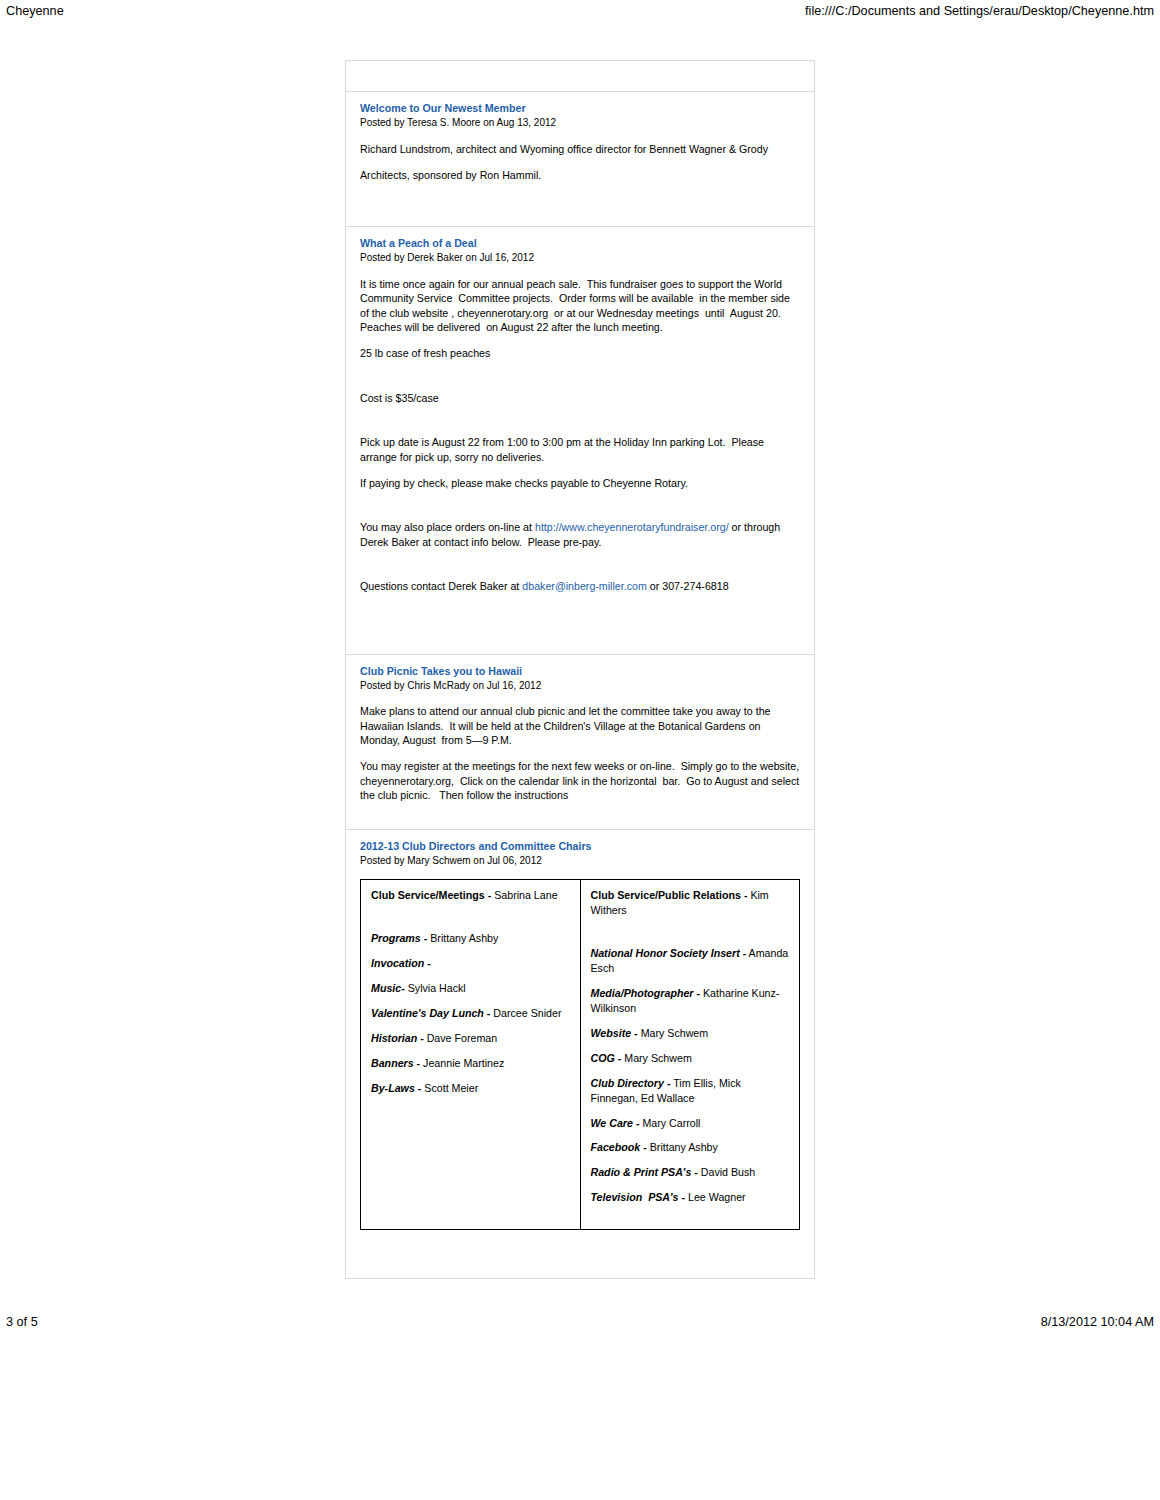Cheyenne
file:///C:/Documents and Settings/erau/Desktop/Cheyenne.htm
Welcome to Our Newest Member
Posted by Teresa S. Moore on Aug 13, 2012
Richard Lundstrom, architect and Wyoming office director for Bennett Wagner & Grody
Architects, sponsored by Ron Hammil.
What a Peach of a Deal
Posted by Derek Baker on Jul 16, 2012
It is time once again for our annual peach sale. This fundraiser goes to support the World Community Service Committee projects. Order forms will be available in the member side of the club website , cheyennerotary.org or at our Wednesday meetings until August 20. Peaches will be delivered on August 22 after the lunch meeting.
25 lb case of fresh peaches
Cost is $35/case
Pick up date is August 22 from 1:00 to 3:00 pm at the Holiday Inn parking Lot. Please arrange for pick up, sorry no deliveries.
If paying by check, please make checks payable to Cheyenne Rotary.
You may also place orders on-line at http://www.cheyennerotaryfundraiser.org/ or through Derek Baker at contact info below. Please pre-pay.
Questions contact Derek Baker at dbaker@inberg-miller.com or 307-274-6818
Club Picnic Takes you to Hawaii
Posted by Chris McRady on Jul 16, 2012
Make plans to attend our annual club picnic and let the committee take you away to the Hawaiian Islands. It will be held at the Children's Village at the Botanical Gardens on Monday, August from 5—9 P.M.
You may register at the meetings for the next few weeks or on-line. Simply go to the website, cheyennerotary.org, Click on the calendar link in the horizontal bar. Go to August and select the club picnic. Then follow the instructions
2012-13 Club Directors and Committee Chairs
Posted by Mary Schwem on Jul 06, 2012
| Club Service/Meetings - Sabrina Lane Programs - Brittany Ashby Invocation - Music- Sylvia Hackl Valentine's Day Lunch - Darcee Snider Historian - Dave Foreman Banners - Jeannie Martinez By-Laws - Scott Meier | Club Service/Public Relations - Kim Withers National Honor Society Insert - Amanda Esch Media/Photographer - Katharine Kunz-Wilkinson Website - Mary Schwem COG - Mary Schwem Club Directory - Tim Ellis, Mick Finnegan, Ed Wallace We Care - Mary Carroll Facebook - Brittany Ashby Radio & Print PSA's - David Bush Television PSA's - Lee Wagner |
3 of 5
8/13/2012 10:04 AM